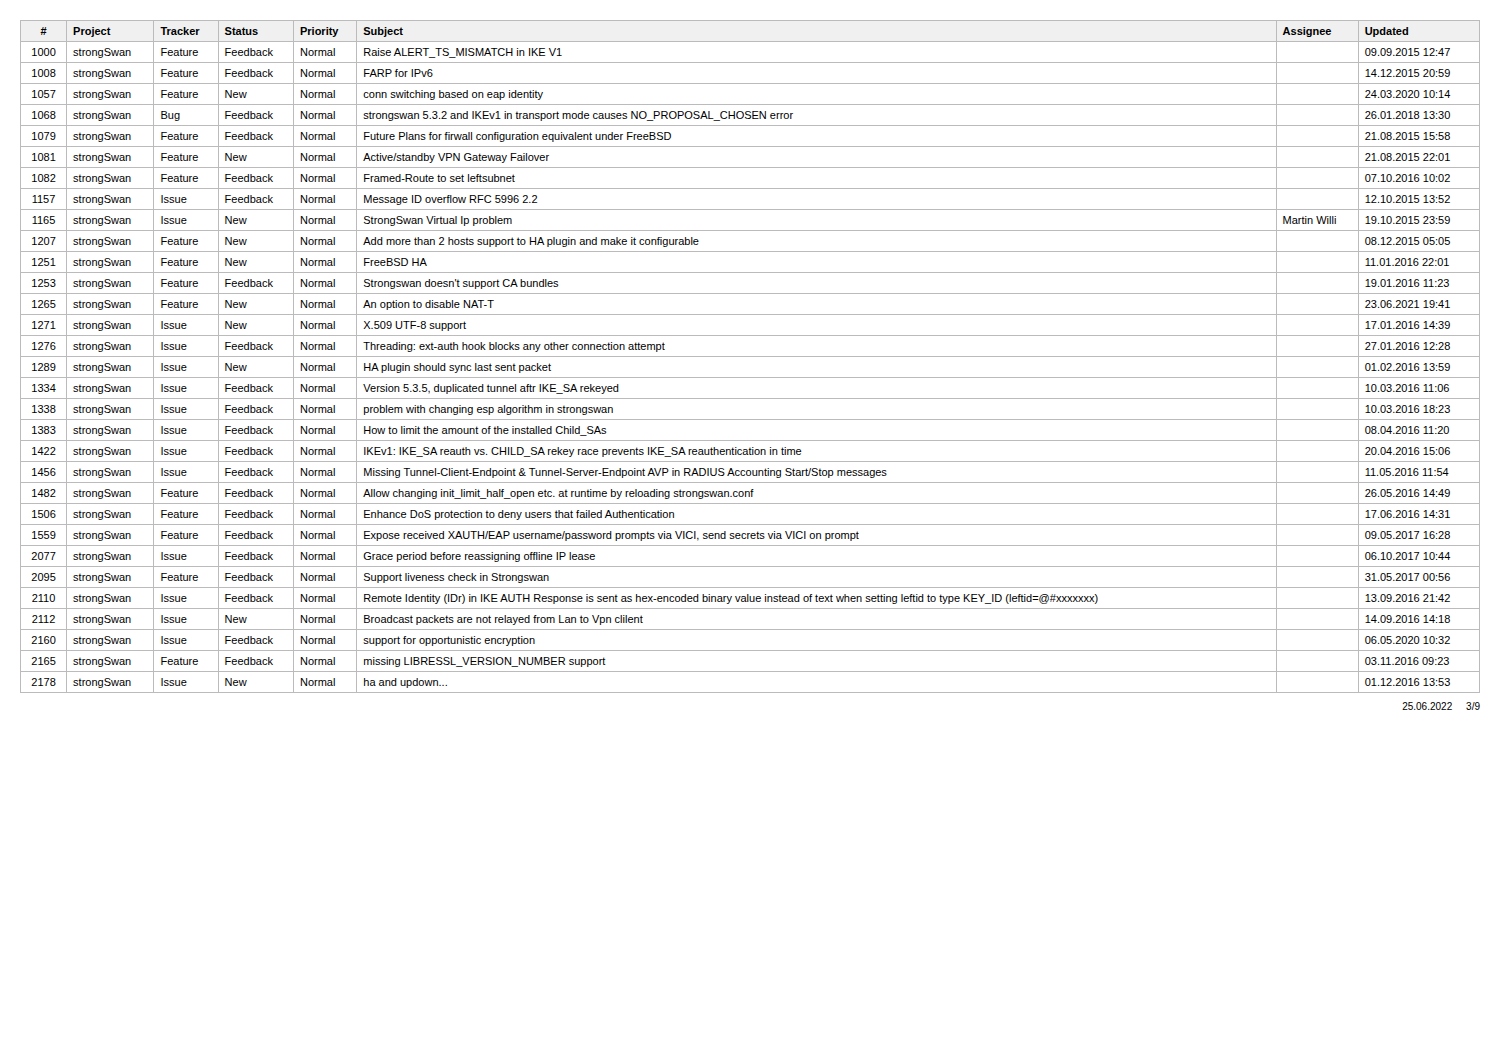25.06.2022 3/9
| # | Project | Tracker | Status | Priority | Subject | Assignee | Updated |
| --- | --- | --- | --- | --- | --- | --- | --- |
| 1000 | strongSwan | Feature | Feedback | Normal | Raise ALERT_TS_MISMATCH in IKE V1 | | 09.09.2015 12:47 |
| 1008 | strongSwan | Feature | Feedback | Normal | FARP for IPv6 | | 14.12.2015 20:59 |
| 1057 | strongSwan | Feature | New | Normal | conn switching based on eap identity | | 24.03.2020 10:14 |
| 1068 | strongSwan | Bug | Feedback | Normal | strongswan 5.3.2 and IKEv1 in transport mode causes NO_PROPOSAL_CHOSEN error | | 26.01.2018 13:30 |
| 1079 | strongSwan | Feature | Feedback | Normal | Future Plans for firwall configuration equivalent under FreeBSD | | 21.08.2015 15:58 |
| 1081 | strongSwan | Feature | New | Normal | Active/standby VPN Gateway Failover | | 21.08.2015 22:01 |
| 1082 | strongSwan | Feature | Feedback | Normal | Framed-Route to set leftsubnet | | 07.10.2016 10:02 |
| 1157 | strongSwan | Issue | Feedback | Normal | Message ID overflow RFC 5996 2.2 | | 12.10.2015 13:52 |
| 1165 | strongSwan | Issue | New | Normal | StrongSwan Virtual Ip problem | Martin Willi | 19.10.2015 23:59 |
| 1207 | strongSwan | Feature | New | Normal | Add more than 2 hosts support to HA plugin and make it configurable | | 08.12.2015 05:05 |
| 1251 | strongSwan | Feature | New | Normal | FreeBSD HA | | 11.01.2016 22:01 |
| 1253 | strongSwan | Feature | Feedback | Normal | Strongswan doesn't support CA bundles | | 19.01.2016 11:23 |
| 1265 | strongSwan | Feature | New | Normal | An option to disable NAT-T | | 23.06.2021 19:41 |
| 1271 | strongSwan | Issue | New | Normal | X.509 UTF-8 support | | 17.01.2016 14:39 |
| 1276 | strongSwan | Issue | Feedback | Normal | Threading: ext-auth hook blocks any other connection attempt | | 27.01.2016 12:28 |
| 1289 | strongSwan | Issue | New | Normal | HA plugin should sync last sent packet | | 01.02.2016 13:59 |
| 1334 | strongSwan | Issue | Feedback | Normal | Version 5.3.5, duplicated tunnel aftr IKE_SA rekeyed | | 10.03.2016 11:06 |
| 1338 | strongSwan | Issue | Feedback | Normal | problem with changing esp algorithm in strongswan | | 10.03.2016 18:23 |
| 1383 | strongSwan | Issue | Feedback | Normal | How to limit the amount of the installed Child_SAs | | 08.04.2016 11:20 |
| 1422 | strongSwan | Issue | Feedback | Normal | IKEv1: IKE_SA reauth vs. CHILD_SA rekey race prevents IKE_SA reauthentication in time | | 20.04.2016 15:06 |
| 1456 | strongSwan | Issue | Feedback | Normal | Missing Tunnel-Client-Endpoint & Tunnel-Server-Endpoint AVP in RADIUS Accounting Start/Stop messages | | 11.05.2016 11:54 |
| 1482 | strongSwan | Feature | Feedback | Normal | Allow changing init_limit_half_open etc. at runtime by reloading strongswan.conf | | 26.05.2016 14:49 |
| 1506 | strongSwan | Feature | Feedback | Normal | Enhance DoS protection to deny users that failed Authentication | | 17.06.2016 14:31 |
| 1559 | strongSwan | Feature | Feedback | Normal | Expose received XAUTH/EAP username/password prompts via VICI, send secrets via VICI on prompt | | 09.05.2017 16:28 |
| 2077 | strongSwan | Issue | Feedback | Normal | Grace period before reassigning offline IP lease | | 06.10.2017 10:44 |
| 2095 | strongSwan | Feature | Feedback | Normal | Support liveness check in Strongswan | | 31.05.2017 00:56 |
| 2110 | strongSwan | Issue | Feedback | Normal | Remote Identity (IDr) in IKE AUTH Response is sent as hex-encoded binary value instead of text when setting leftid to type KEY_ID (leftid=@#xxxxxxx) | | 13.09.2016 21:42 |
| 2112 | strongSwan | Issue | New | Normal | Broadcast packets are not relayed from Lan to Vpn clilent | | 14.09.2016 14:18 |
| 2160 | strongSwan | Issue | Feedback | Normal | support for opportunistic encryption | | 06.05.2020 10:32 |
| 2165 | strongSwan | Feature | Feedback | Normal | missing LIBRESSL_VERSION_NUMBER support | | 03.11.2016 09:23 |
| 2178 | strongSwan | Issue | New | Normal | ha and updown... | | 01.12.2016 13:53 |